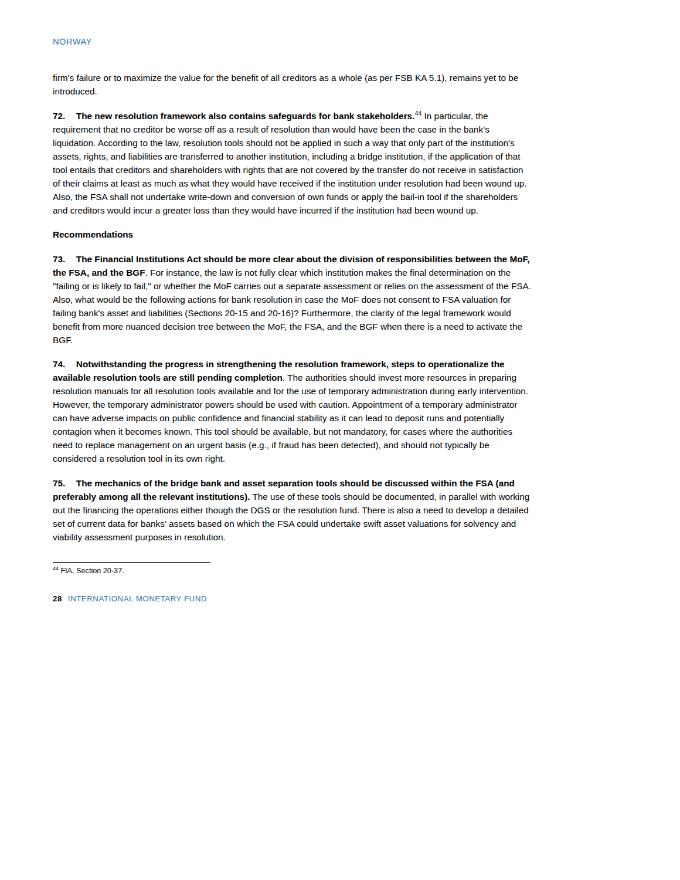NORWAY
firm's failure or to maximize the value for the benefit of all creditors as a whole (as per FSB KA 5.1), remains yet to be introduced.
72. The new resolution framework also contains safeguards for bank stakeholders.44 In particular, the requirement that no creditor be worse off as a result of resolution than would have been the case in the bank's liquidation. According to the law, resolution tools should not be applied in such a way that only part of the institution's assets, rights, and liabilities are transferred to another institution, including a bridge institution, if the application of that tool entails that creditors and shareholders with rights that are not covered by the transfer do not receive in satisfaction of their claims at least as much as what they would have received if the institution under resolution had been wound up. Also, the FSA shall not undertake write-down and conversion of own funds or apply the bail-in tool if the shareholders and creditors would incur a greater loss than they would have incurred if the institution had been wound up.
Recommendations
73. The Financial Institutions Act should be more clear about the division of responsibilities between the MoF, the FSA, and the BGF. For instance, the law is not fully clear which institution makes the final determination on the "failing or is likely to fail," or whether the MoF carries out a separate assessment or relies on the assessment of the FSA. Also, what would be the following actions for bank resolution in case the MoF does not consent to FSA valuation for failing bank's asset and liabilities (Sections 20-15 and 20-16)? Furthermore, the clarity of the legal framework would benefit from more nuanced decision tree between the MoF, the FSA, and the BGF when there is a need to activate the BGF.
74. Notwithstanding the progress in strengthening the resolution framework, steps to operationalize the available resolution tools are still pending completion. The authorities should invest more resources in preparing resolution manuals for all resolution tools available and for the use of temporary administration during early intervention. However, the temporary administrator powers should be used with caution. Appointment of a temporary administrator can have adverse impacts on public confidence and financial stability as it can lead to deposit runs and potentially contagion when it becomes known. This tool should be available, but not mandatory, for cases where the authorities need to replace management on an urgent basis (e.g., if fraud has been detected), and should not typically be considered a resolution tool in its own right.
75. The mechanics of the bridge bank and asset separation tools should be discussed within the FSA (and preferably among all the relevant institutions). The use of these tools should be documented, in parallel with working out the financing the operations either though the DGS or the resolution fund. There is also a need to develop a detailed set of current data for banks' assets based on which the FSA could undertake swift asset valuations for solvency and viability assessment purposes in resolution.
44 FIA, Section 20-37.
28 INTERNATIONAL MONETARY FUND